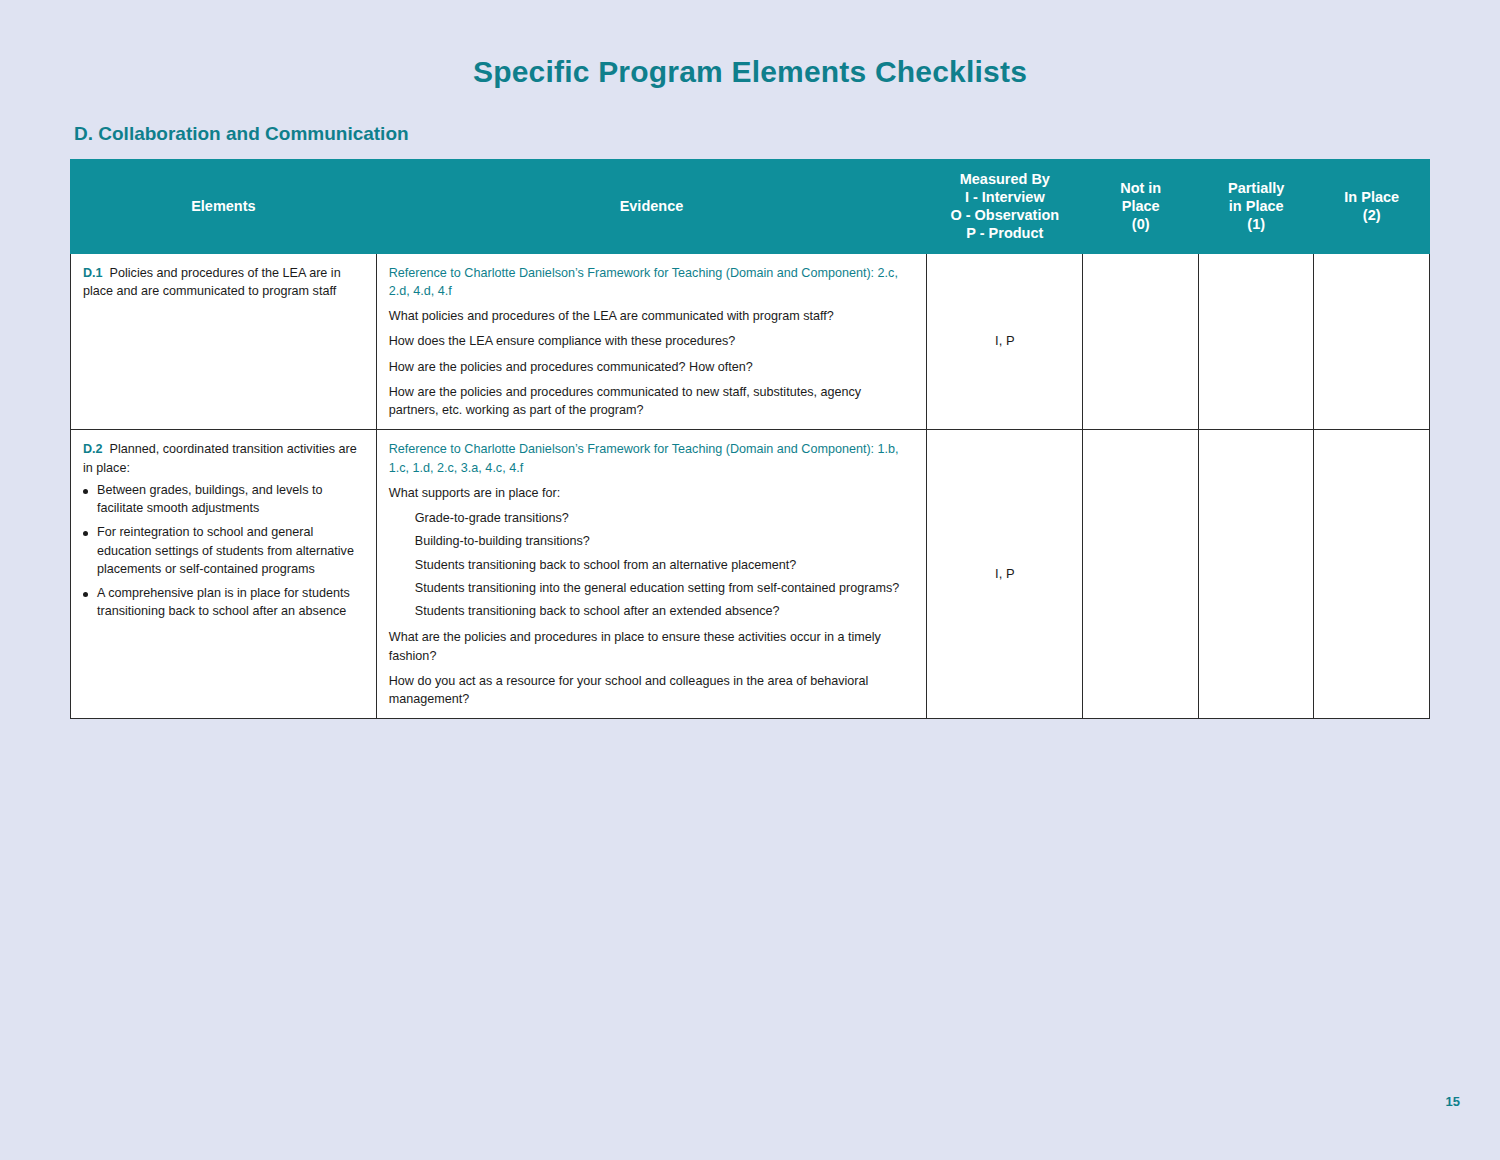Specific Program Elements Checklists
D. Collaboration and Communication
| Elements | Evidence | Measured By I - Interview O - Observation P - Product | Not in Place (0) | Partially in Place (1) | In Place (2) |
| --- | --- | --- | --- | --- | --- |
| D.1 Policies and procedures of the LEA are in place and are communicated to program staff | Reference to Charlotte Danielson’s Framework for Teaching (Domain and Component): 2.c, 2.d, 4.d, 4.f What policies and procedures of the LEA are communicated with program staff? How does the LEA ensure compliance with these procedures? How are the policies and procedures communicated? How often? How are the policies and procedures communicated to new staff, substitutes, agency partners, etc. working as part of the program? | I, P | | | |
| D.2 Planned, coordinated transition activities are in place: Between grades, buildings, and levels to facilitate smooth adjustments For reintegration to school and general education settings of students from alternative placements or self-contained programs A comprehensive plan is in place for students transitioning back to school after an absence | Reference to Charlotte Danielson’s Framework for Teaching (Domain and Component): 1.b, 1.c, 1.d, 2.c, 3.a, 4.c, 4.f What supports are in place for: Grade-to-grade transitions? Building-to-building transitions? Students transitioning back to school from an alternative placement? Students transitioning into the general education setting from self-contained programs? Students transitioning back to school after an extended absence? What are the policies and procedures in place to ensure these activities occur in a timely fashion? How do you act as a resource for your school and colleagues in the area of behavioral management? | I, P | | | |
15